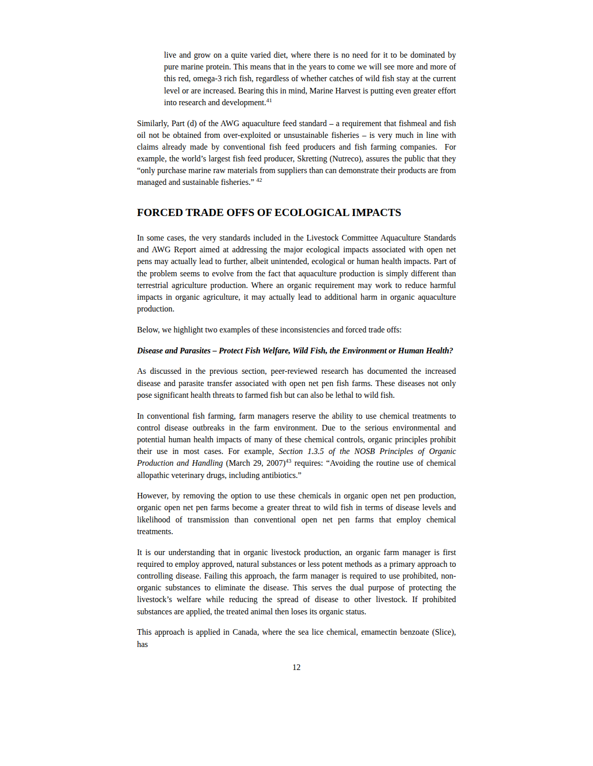live and grow on a quite varied diet, where there is no need for it to be dominated by pure marine protein. This means that in the years to come we will see more and more of this red, omega-3 rich fish, regardless of whether catches of wild fish stay at the current level or are increased. Bearing this in mind, Marine Harvest is putting even greater effort into research and development.41
Similarly, Part (d) of the AWG aquaculture feed standard – a requirement that fishmeal and fish oil not be obtained from over-exploited or unsustainable fisheries – is very much in line with claims already made by conventional fish feed producers and fish farming companies. For example, the world’s largest fish feed producer, Skretting (Nutreco), assures the public that they “only purchase marine raw materials from suppliers than can demonstrate their products are from managed and sustainable fisheries.” 42
FORCED TRADE OFFS OF ECOLOGICAL IMPACTS
In some cases, the very standards included in the Livestock Committee Aquaculture Standards and AWG Report aimed at addressing the major ecological impacts associated with open net pens may actually lead to further, albeit unintended, ecological or human health impacts. Part of the problem seems to evolve from the fact that aquaculture production is simply different than terrestrial agriculture production. Where an organic requirement may work to reduce harmful impacts in organic agriculture, it may actually lead to additional harm in organic aquaculture production.
Below, we highlight two examples of these inconsistencies and forced trade offs:
Disease and Parasites – Protect Fish Welfare, Wild Fish, the Environment or Human Health?
As discussed in the previous section, peer-reviewed research has documented the increased disease and parasite transfer associated with open net pen fish farms. These diseases not only pose significant health threats to farmed fish but can also be lethal to wild fish.
In conventional fish farming, farm managers reserve the ability to use chemical treatments to control disease outbreaks in the farm environment. Due to the serious environmental and potential human health impacts of many of these chemical controls, organic principles prohibit their use in most cases. For example, Section 1.3.5 of the NOSB Principles of Organic Production and Handling (March 29, 2007)43 requires: “Avoiding the routine use of chemical allopathic veterinary drugs, including antibiotics.”
However, by removing the option to use these chemicals in organic open net pen production, organic open net pen farms become a greater threat to wild fish in terms of disease levels and likelihood of transmission than conventional open net pen farms that employ chemical treatments.
It is our understanding that in organic livestock production, an organic farm manager is first required to employ approved, natural substances or less potent methods as a primary approach to controlling disease. Failing this approach, the farm manager is required to use prohibited, non-organic substances to eliminate the disease. This serves the dual purpose of protecting the livestock’s welfare while reducing the spread of disease to other livestock. If prohibited substances are applied, the treated animal then loses its organic status.
This approach is applied in Canada, where the sea lice chemical, emamectin benzoate (Slice), has
12